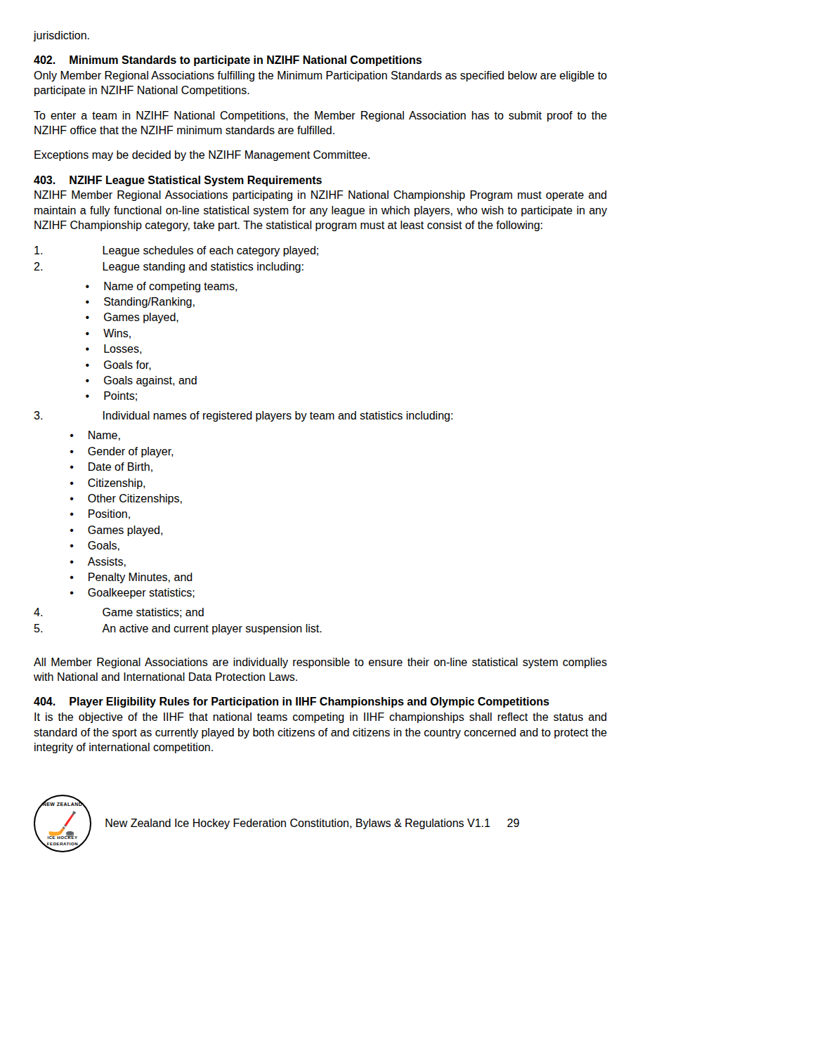jurisdiction.
402. Minimum Standards to participate in NZIHF National Competitions
Only Member Regional Associations fulfilling the Minimum Participation Standards as specified below are eligible to participate in NZIHF National Competitions.
To enter a team in NZIHF National Competitions, the Member Regional Association has to submit proof to the NZIHF office that the NZIHF minimum standards are fulfilled.
Exceptions may be decided by the NZIHF Management Committee.
403. NZIHF League Statistical System Requirements
NZIHF Member Regional Associations participating in NZIHF National Championship Program must operate and maintain a fully functional on-line statistical system for any league in which players, who wish to participate in any NZIHF Championship category, take part. The statistical program must at least consist of the following:
1. League schedules of each category played;
2. League standing and statistics including:
Name of competing teams,
Standing/Ranking,
Games played,
Wins,
Losses,
Goals for,
Goals against, and
Points;
3. Individual names of registered players by team and statistics including:
Name,
Gender of player,
Date of Birth,
Citizenship,
Other Citizenships,
Position,
Games played,
Goals,
Assists,
Penalty Minutes, and
Goalkeeper statistics;
4. Game statistics; and
5. An active and current player suspension list.
All Member Regional Associations are individually responsible to ensure their on-line statistical system complies with National and International Data Protection Laws.
404. Player Eligibility Rules for Participation in IIHF Championships and Olympic Competitions
It is the objective of the IIHF that national teams competing in IIHF championships shall reflect the status and standard of the sport as currently played by both citizens of and citizens in the country concerned and to protect the integrity of international competition.
NEW ZEALAND
🏒
ICE HOCKEY FEDERATION
New Zealand Ice Hockey Federation Constitution, Bylaws & Regulations V1.1 29